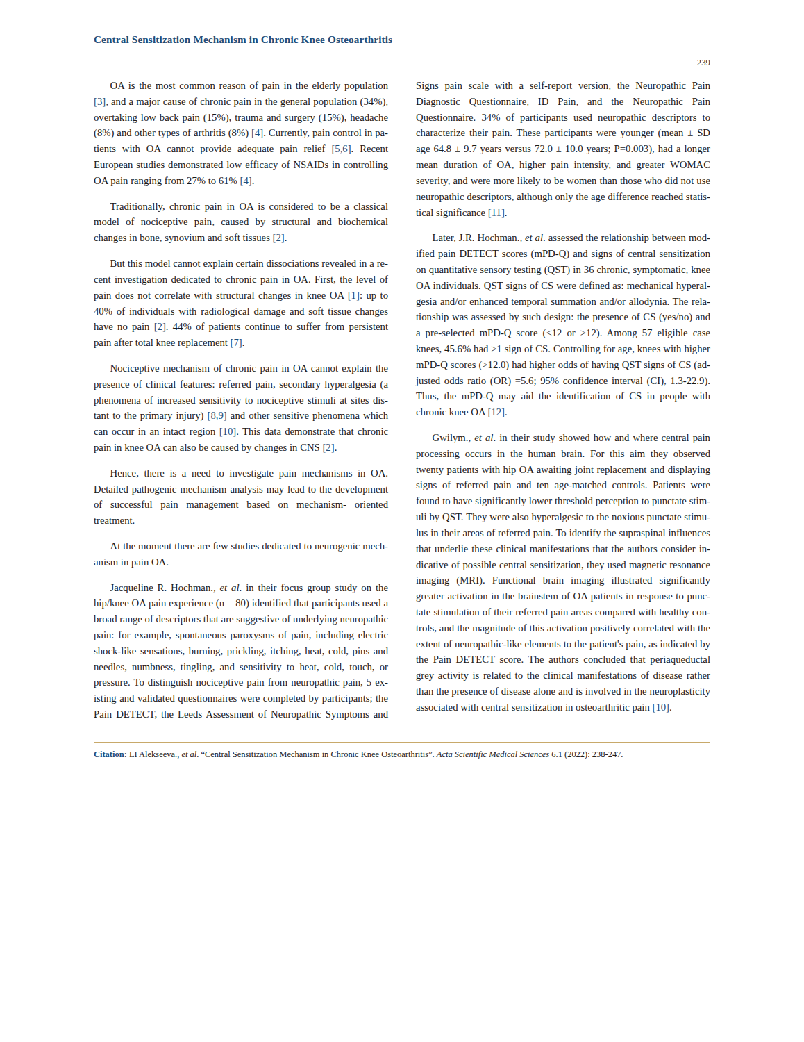Central Sensitization Mechanism in Chronic Knee Osteoarthritis
239
OA is the most common reason of pain in the elderly population [3], and a major cause of chronic pain in the general population (34%), overtaking low back pain (15%), trauma and surgery (15%), headache (8%) and other types of arthritis (8%) [4]. Currently, pain control in patients with OA cannot provide adequate pain relief [5,6]. Recent European studies demonstrated low efficacy of NSAIDs in controlling OA pain ranging from 27% to 61% [4].
Traditionally, chronic pain in OA is considered to be a classical model of nociceptive pain, caused by structural and biochemical changes in bone, synovium and soft tissues [2].
But this model cannot explain certain dissociations revealed in a recent investigation dedicated to chronic pain in OA. First, the level of pain does not correlate with structural changes in knee OA [1]: up to 40% of individuals with radiological damage and soft tissue changes have no pain [2]. 44% of patients continue to suffer from persistent pain after total knee replacement [7].
Nociceptive mechanism of chronic pain in OA cannot explain the presence of clinical features: referred pain, secondary hyperalgesia (a phenomena of increased sensitivity to nociceptive stimuli at sites distant to the primary injury) [8,9] and other sensitive phenomena which can occur in an intact region [10]. This data demonstrate that chronic pain in knee OA can also be caused by changes in CNS [2].
Hence, there is a need to investigate pain mechanisms in OA. Detailed pathogenic mechanism analysis may lead to the development of successful pain management based on mechanism- oriented treatment.
At the moment there are few studies dedicated to neurogenic mechanism in pain OA.
Jacqueline R. Hochman., et al. in their focus group study on the hip/knee OA pain experience (n = 80) identified that participants used a broad range of descriptors that are suggestive of underlying neuropathic pain: for example, spontaneous paroxysms of pain, including electric shock-like sensations, burning, prickling, itching, heat, cold, pins and needles, numbness, tingling, and sensitivity to heat, cold, touch, or pressure. To distinguish nociceptive pain from neuropathic pain, 5 existing and validated questionnaires were completed by participants; the Pain DETECT, the Leeds Assessment of Neuropathic Symptoms and Signs pain scale with a self-report version, the Neuropathic Pain Diagnostic Questionnaire, ID Pain, and the Neuropathic Pain Questionnaire. 34% of participants used neuropathic descriptors to characterize their pain. These participants were younger (mean ± SD age 64.8 ± 9.7 years versus 72.0 ± 10.0 years; P=0.003), had a longer mean duration of OA, higher pain intensity, and greater WOMAC severity, and were more likely to be women than those who did not use neuropathic descriptors, although only the age difference reached statistical significance [11].
Later, J.R. Hochman., et al. assessed the relationship between modified pain DETECT scores (mPD-Q) and signs of central sensitization on quantitative sensory testing (QST) in 36 chronic, symptomatic, knee OA individuals. QST signs of CS were defined as: mechanical hyperalgesia and/or enhanced temporal summation and/or allodynia. The relationship was assessed by such design: the presence of CS (yes/no) and a pre-selected mPD-Q score (<12 or >12). Among 57 eligible case knees, 45.6% had ≥1 sign of CS. Controlling for age, knees with higher mPD-Q scores (>12.0) had higher odds of having QST signs of CS (adjusted odds ratio (OR) =5.6; 95% confidence interval (CI), 1.3-22.9). Thus, the mPD-Q may aid the identification of CS in people with chronic knee OA [12].
Gwilym., et al. in their study showed how and where central pain processing occurs in the human brain. For this aim they observed twenty patients with hip OA awaiting joint replacement and displaying signs of referred pain and ten age-matched controls. Patients were found to have significantly lower threshold perception to punctate stimuli by QST. They were also hyperalgesic to the noxious punctate stimulus in their areas of referred pain. To identify the supraspinal influences that underlie these clinical manifestations that the authors consider indicative of possible central sensitization, they used magnetic resonance imaging (MRI). Functional brain imaging illustrated significantly greater activation in the brainstem of OA patients in response to punctate stimulation of their referred pain areas compared with healthy controls, and the magnitude of this activation positively correlated with the extent of neuropathic-like elements to the patient's pain, as indicated by the Pain DETECT score. The authors concluded that periaqueductal grey activity is related to the clinical manifestations of disease rather than the presence of disease alone and is involved in the neuroplasticity associated with central sensitization in osteoarthritic pain [10].
Citation: LI Alekseeva., et al. “Central Sensitization Mechanism in Chronic Knee Osteoarthritis”. Acta Scientific Medical Sciences 6.1 (2022): 238-247.